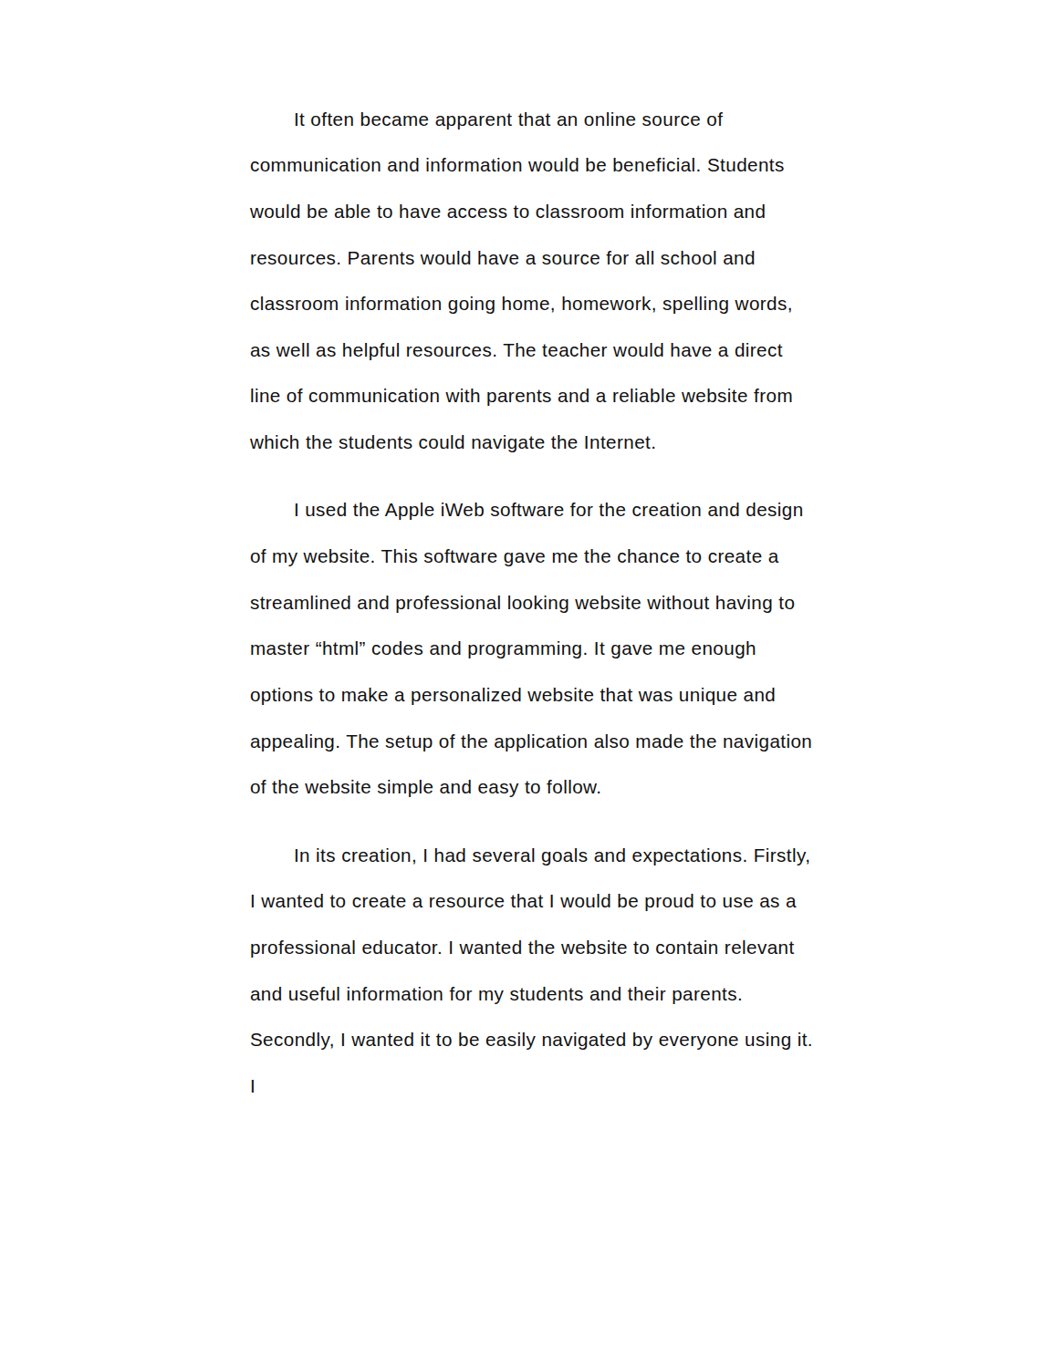It often became apparent that an online source of communication and information would be beneficial. Students would be able to have access to classroom information and resources. Parents would have a source for all school and classroom information going home, homework, spelling words, as well as helpful resources. The teacher would have a direct line of communication with parents and a reliable website from which the students could navigate the Internet.
I used the Apple iWeb software for the creation and design of my website. This software gave me the chance to create a streamlined and professional looking website without having to master “html” codes and programming. It gave me enough options to make a personalized website that was unique and appealing. The setup of the application also made the navigation of the website simple and easy to follow.
In its creation, I had several goals and expectations. Firstly, I wanted to create a resource that I would be proud to use as a professional educator. I wanted the website to contain relevant and useful information for my students and their parents. Secondly, I wanted it to be easily navigated by everyone using it. I